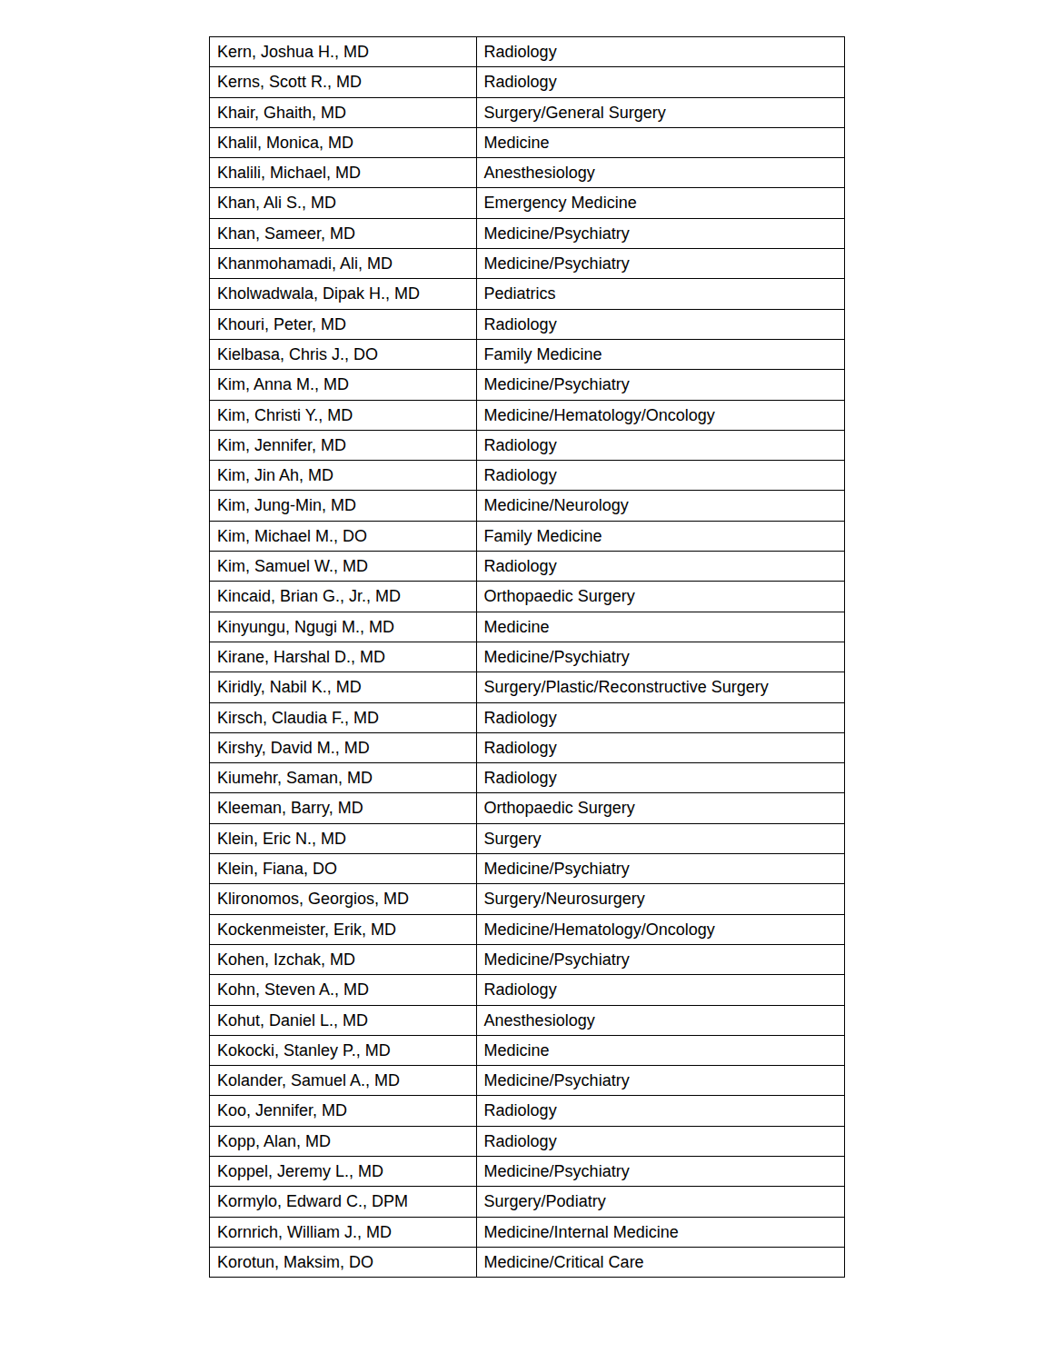| Kern, Joshua H., MD | Radiology |
| Kerns, Scott R., MD | Radiology |
| Khair, Ghaith, MD | Surgery/General Surgery |
| Khalil, Monica, MD | Medicine |
| Khalili, Michael, MD | Anesthesiology |
| Khan, Ali S., MD | Emergency Medicine |
| Khan, Sameer, MD | Medicine/Psychiatry |
| Khanmohamadi, Ali, MD | Medicine/Psychiatry |
| Kholwadwala, Dipak H., MD | Pediatrics |
| Khouri, Peter, MD | Radiology |
| Kielbasa, Chris J., DO | Family Medicine |
| Kim, Anna M., MD | Medicine/Psychiatry |
| Kim, Christi Y., MD | Medicine/Hematology/Oncology |
| Kim, Jennifer, MD | Radiology |
| Kim, Jin Ah, MD | Radiology |
| Kim, Jung-Min, MD | Medicine/Neurology |
| Kim, Michael M., DO | Family Medicine |
| Kim, Samuel W., MD | Radiology |
| Kincaid, Brian G., Jr., MD | Orthopaedic Surgery |
| Kinyungu, Ngugi M., MD | Medicine |
| Kirane, Harshal D., MD | Medicine/Psychiatry |
| Kiridly, Nabil K., MD | Surgery/Plastic/Reconstructive Surgery |
| Kirsch, Claudia F., MD | Radiology |
| Kirshy, David M., MD | Radiology |
| Kiumehr, Saman, MD | Radiology |
| Kleeman, Barry, MD | Orthopaedic Surgery |
| Klein, Eric N., MD | Surgery |
| Klein, Fiana, DO | Medicine/Psychiatry |
| Klironomos, Georgios, MD | Surgery/Neurosurgery |
| Kockenmeister, Erik, MD | Medicine/Hematology/Oncology |
| Kohen, Izchak, MD | Medicine/Psychiatry |
| Kohn, Steven A., MD | Radiology |
| Kohut, Daniel L., MD | Anesthesiology |
| Kokocki, Stanley P., MD | Medicine |
| Kolander, Samuel A., MD | Medicine/Psychiatry |
| Koo, Jennifer, MD | Radiology |
| Kopp, Alan, MD | Radiology |
| Koppel, Jeremy L., MD | Medicine/Psychiatry |
| Kormylo, Edward C., DPM | Surgery/Podiatry |
| Kornrich, William J., MD | Medicine/Internal Medicine |
| Korotun, Maksim, DO | Medicine/Critical Care |